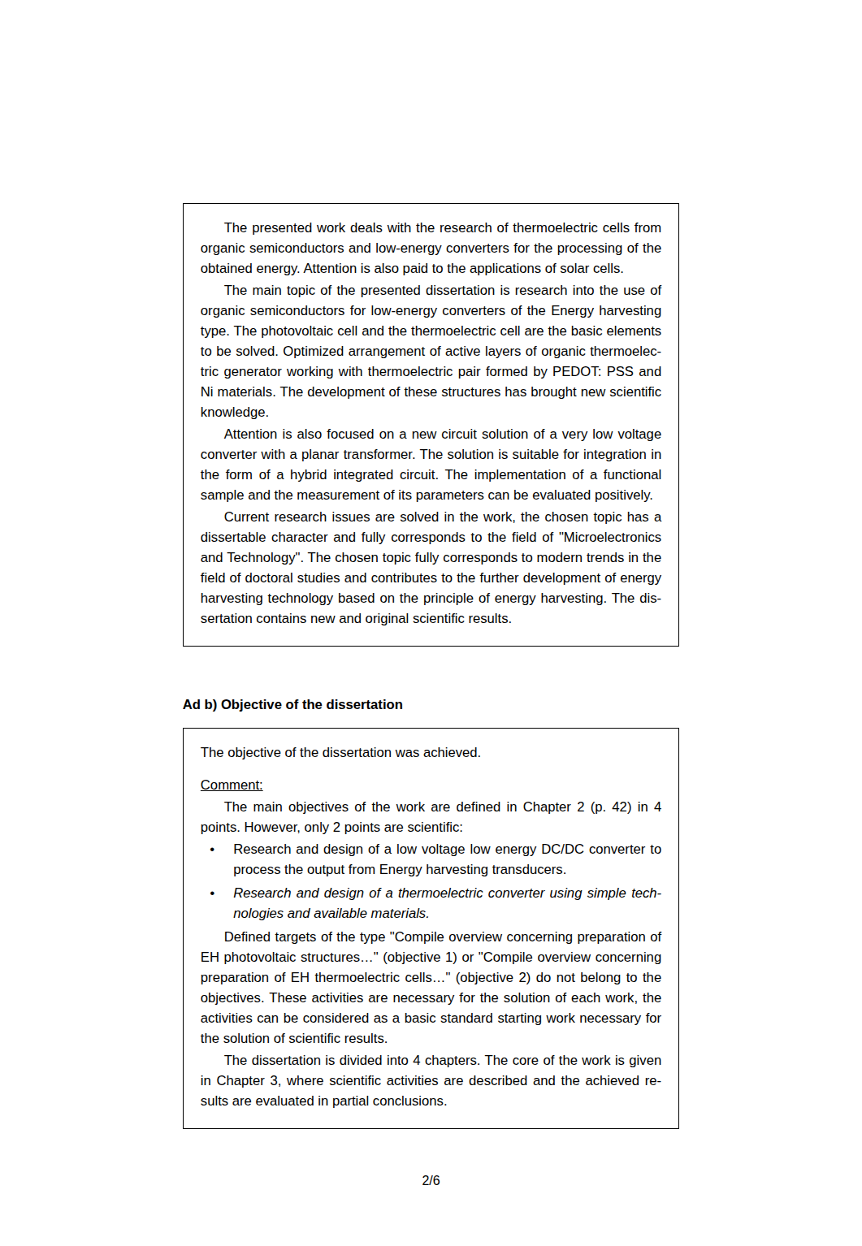The presented work deals with the research of thermoelectric cells from organic semiconductors and low-energy converters for the processing of the obtained energy. Attention is also paid to the applications of solar cells.
The main topic of the presented dissertation is research into the use of organic semiconductors for low-energy converters of the Energy harvesting type. The photovoltaic cell and the thermoelectric cell are the basic elements to be solved. Optimized arrangement of active layers of organic thermoelectric generator working with thermoelectric pair formed by PEDOT: PSS and Ni materials. The development of these structures has brought new scientific knowledge.
Attention is also focused on a new circuit solution of a very low voltage converter with a planar transformer. The solution is suitable for integration in the form of a hybrid integrated circuit. The implementation of a functional sample and the measurement of its parameters can be evaluated positively.
Current research issues are solved in the work, the chosen topic has a dissertable character and fully corresponds to the field of "Microelectronics and Technology". The chosen topic fully corresponds to modern trends in the field of doctoral studies and contributes to the further development of energy harvesting technology based on the principle of energy harvesting. The dissertation contains new and original scientific results.
Ad b) Objective of the dissertation
The objective of the dissertation was achieved.
Comment:
The main objectives of the work are defined in Chapter 2 (p. 42) in 4 points. However, only 2 points are scientific:
Research and design of a low voltage low energy DC/DC converter to process the output from Energy harvesting transducers.
Research and design of a thermoelectric converter using simple technologies and available materials.
Defined targets of the type "Compile overview concerning preparation of EH photovoltaic structures…" (objective 1) or "Compile overview concerning preparation of EH thermoelectric cells…" (objective 2) do not belong to the objectives. These activities are necessary for the solution of each work, the activities can be considered as a basic standard starting work necessary for the solution of scientific results.
The dissertation is divided into 4 chapters. The core of the work is given in Chapter 3, where scientific activities are described and the achieved results are evaluated in partial conclusions.
2/6